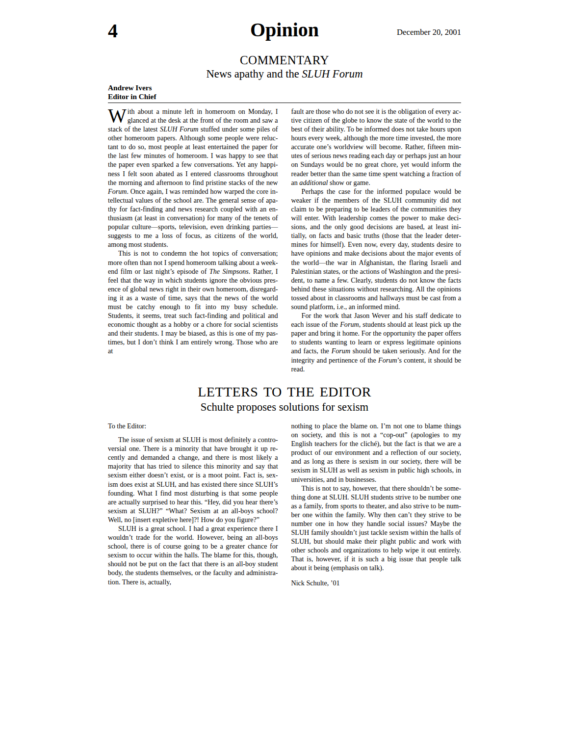4
Opinion
December 20, 2001
Commentary
News apathy and the SLUH Forum
Andrew Ivers
Editor in Chief
With about a minute left in homeroom on Monday, I glanced at the desk at the front of the room and saw a stack of the latest SLUH Forum stuffed under some piles of other homeroom papers. Although some people were reluctant to do so, most people at least entertained the paper for the last few minutes of homeroom. I was happy to see that the paper even sparked a few conversations. Yet any happiness I felt soon abated as I entered classrooms throughout the morning and afternoon to find pristine stacks of the new Forum. Once again, I was reminded how warped the core intellectual values of the school are. The general sense of apathy for fact-finding and news research coupled with an enthusiasm (at least in conversation) for many of the tenets of popular culture—sports, television, even drinking parties—suggests to me a loss of focus, as citizens of the world, among most students.
This is not to condemn the hot topics of conversation; more often than not I spend homeroom talking about a weekend film or last night’s episode of The Simpsons. Rather, I feel that the way in which students ignore the obvious presence of global news right in their own homeroom, disregarding it as a waste of time, says that the news of the world must be catchy enough to fit into my busy schedule. Students, it seems, treat such fact-finding and political and economic thought as a hobby or a chore for social scientists and their students. I may be biased, as this is one of my pastimes, but I don’t think I am entirely wrong. Those who are at
fault are those who do not see it is the obligation of every active citizen of the globe to know the state of the world to the best of their ability. To be informed does not take hours upon hours every week, although the more time invested, the more accurate one’s worldview will become. Rather, fifteen minutes of serious news reading each day or perhaps just an hour on Sundays would be no great chore, yet would inform the reader better than the same time spent watching a fraction of an additional show or game.
Perhaps the case for the informed populace would be weaker if the members of the SLUH community did not claim to be preparing to be leaders of the communities they will enter. With leadership comes the power to make decisions, and the only good decisions are based, at least initially, on facts and basic truths (those that the leader determines for himself). Even now, every day, students desire to have opinions and make decisions about the major events of the world—the war in Afghanistan, the flaring Israeli and Palestinian states, or the actions of Washington and the president, to name a few. Clearly, students do not know the facts behind these situations without researching. All the opinions tossed about in classrooms and hallways must be cast from a sound platform, i.e., an informed mind.
For the work that Jason Wever and his staff dedicate to each issue of the Forum, students should at least pick up the paper and bring it home. For the opportunity the paper offers to students wanting to learn or express legitimate opinions and facts, the Forum should be taken seriously. And for the integrity and pertinence of the Forum’s content, it should be read.
Letters to the Editor
Schulte proposes solutions for sexism
To the Editor:
The issue of sexism at SLUH is most definitely a controversial one. There is a minority that have brought it up recently and demanded a change, and there is most likely a majority that has tried to silence this minority and say that sexism either doesn’t exist, or is a moot point. Fact is, sexism does exist at SLUH, and has existed there since SLUH’s founding. What I find most disturbing is that some people are actually surprised to hear this. “Hey, did you hear there’s sexism at SLUH?” “What? Sexism at an all-boys school? Well, no [insert expletive here]?! How do you figure?”
SLUH is a great school. I had a great experience there I wouldn’t trade for the world. However, being an all-boys school, there is of course going to be a greater chance for sexism to occur within the halls. The blame for this, though, should not be put on the fact that there is an all-boy student body, the students themselves, or the faculty and administration. There is, actually,
nothing to place the blame on. I’m not one to blame things on society, and this is not a “cop-out” (apologies to my English teachers for the cliché), but the fact is that we are a product of our environment and a reflection of our society, and as long as there is sexism in our society, there will be sexism in SLUH as well as sexism in public high schools, in universities, and in businesses.
This is not to say, however, that there shouldn’t be something done at SLUH. SLUH students strive to be number one as a family, from sports to theater, and also strive to be number one within the family. Why then can’t they strive to be number one in how they handle social issues? Maybe the SLUH family shouldn’t just tackle sexism within the halls of SLUH, but should make their plight public and work with other schools and organizations to help wipe it out entirely. That is, however, if it is such a big issue that people talk about it being (emphasis on talk).
Nick Schulte, ’01